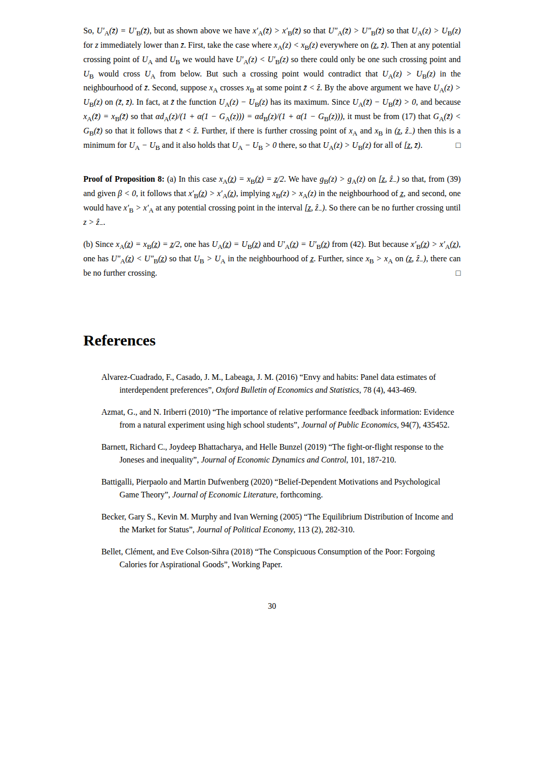So, U′A(z̄) = U′B(z̄), but as shown above we have x′A(z̄) > x′B(z̄) so that U″A(z̄) > U″B(z̄) so that UA(z) > UB(z) for z immediately lower than z̄. First, take the case where xA(z) < xB(z) everywhere on (z̲, z̄). Then at any potential crossing point of UA and UB we would have U′A(z) < U′B(z) so there could only be one such crossing point and UB would cross UA from below. But such a crossing point would contradict that UA(z) > UB(z) in the neighbourhood of z̄. Second, suppose xA crosses xB at some point z̃ < ẑ. By the above argument we have UA(z) > UB(z) on (z̃, z̄). In fact, at z̃ the function UA(z) − UB(z) has its maximum. Since UA(z̃) − UB(z̃) > 0, and because xA(z̃) = xB(z̃) so that αdA(z)/(1 + α(1 − GA(z))) = αdB(z)/(1 + α(1 − GB(z))), it must be from (17) that GA(z̃) < GB(z̃) so that it follows that z̃ < ẑ. Further, if there is further crossing point of xA and xB in (z̲, ẑ−) then this is a minimum for UA − UB and it also holds that UA − UB > 0 there, so that UA(z) > UB(z) for all of [z̲, z̄).□
Proof of Proposition 8: (a) In this case xA(z̲) = xB(z̲) = z̲/2. We have gB(z) > gA(z) on [z̲, ẑ−) so that, from (39) and given β < 0, it follows that x′B(z̲) > x′A(z̲), implying xB(z) > xA(z) in the neighbourhood of z̲, and second, one would have x′B > x′A at any potential crossing point in the interval [z̲, ẑ−). So there can be no further crossing until z > ẑ−.
(b) Since xA(z̲) = xB(z̲) = z̲/2, one has UA(z̲) = UB(z̲) and U′A(z̲) = U′B(z̲) from (42). But because x′B(z̲) > x′A(z̲), one has U″A(z̲) < U″B(z̲) so that UB > UA in the neighbourhood of z̲. Further, since xB > xA on (z̲, ẑ−), there can be no further crossing.□
References
Alvarez-Cuadrado, F., Casado, J. M., Labeaga, J. M. (2016) “Envy and habits: Panel data estimates of interdependent preferences”, Oxford Bulletin of Economics and Statistics, 78 (4), 443-469.
Azmat, G., and N. Iriberri (2010) “The importance of relative performance feedback information: Evidence from a natural experiment using high school students”, Journal of Public Economics, 94(7), 435452.
Barnett, Richard C., Joydeep Bhattacharya, and Helle Bunzel (2019) “The fight-or-flight response to the Joneses and inequality”, Journal of Economic Dynamics and Control, 101, 187-210.
Battigalli, Pierpaolo and Martin Dufwenberg (2020) “Belief-Dependent Motivations and Psychological Game Theory”, Journal of Economic Literature, forthcoming.
Becker, Gary S., Kevin M. Murphy and Ivan Werning (2005) “The Equilibrium Distribution of Income and the Market for Status”, Journal of Political Economy, 113 (2), 282-310.
Bellet, Clément, and Eve Colson-Sihra (2018) “The Conspicuous Consumption of the Poor: Forgoing Calories for Aspirational Goods”, Working Paper.
30